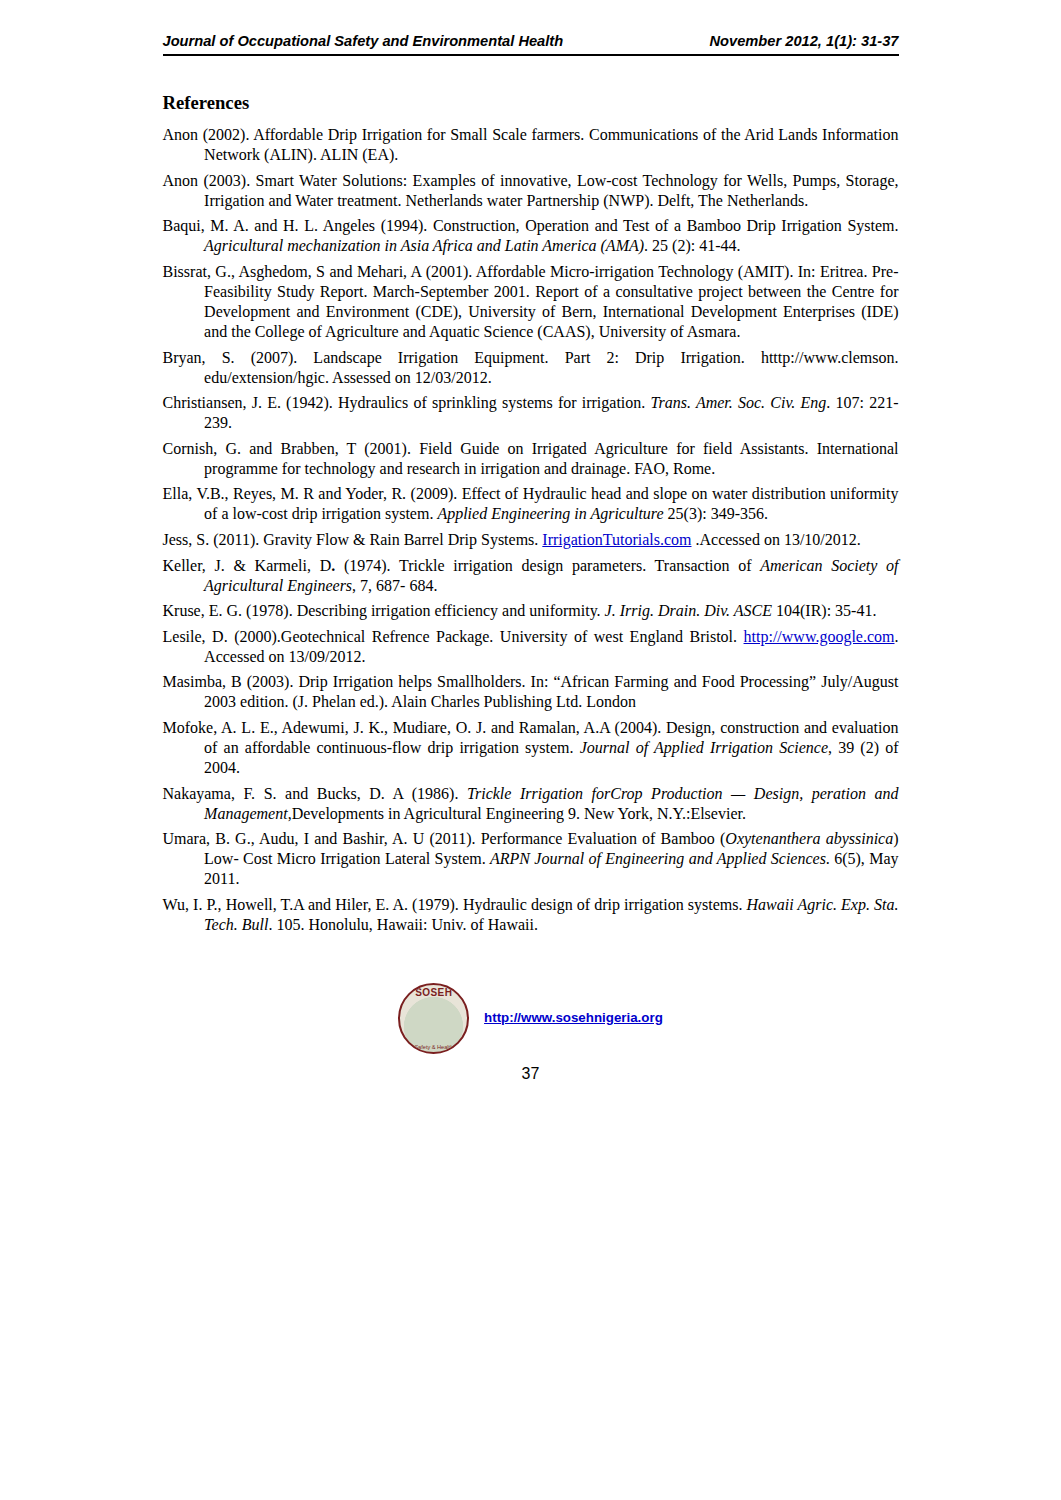Journal of Occupational Safety and Environmental Health November 2012, 1(1): 31-37
References
Anon (2002). Affordable Drip Irrigation for Small Scale farmers. Communications of the Arid Lands Information Network (ALIN). ALIN (EA).
Anon (2003). Smart Water Solutions: Examples of innovative, Low-cost Technology for Wells, Pumps, Storage, Irrigation and Water treatment. Netherlands water Partnership (NWP). Delft, The Netherlands.
Baqui, M. A. and H. L. Angeles (1994). Construction, Operation and Test of a Bamboo Drip Irrigation System. Agricultural mechanization in Asia Africa and Latin America (AMA). 25 (2): 41-44.
Bissrat, G., Asghedom, S and Mehari, A (2001). Affordable Micro-irrigation Technology (AMIT). In: Eritrea. Pre-Feasibility Study Report. March-September 2001. Report of a consultative project between the Centre for Development and Environment (CDE), University of Bern, International Development Enterprises (IDE) and the College of Agriculture and Aquatic Science (CAAS), University of Asmara.
Bryan, S. (2007). Landscape Irrigation Equipment. Part 2: Drip Irrigation. htttp://www.clemson. edu/extension/hgic. Assessed on 12/03/2012.
Christiansen, J. E. (1942). Hydraulics of sprinkling systems for irrigation. Trans. Amer. Soc. Civ. Eng. 107: 221-239.
Cornish, G. and Brabben, T (2001). Field Guide on Irrigated Agriculture for field Assistants. International programme for technology and research in irrigation and drainage. FAO, Rome.
Ella, V.B., Reyes, M. R and Yoder, R. (2009). Effect of Hydraulic head and slope on water distribution uniformity of a low-cost drip irrigation system. Applied Engineering in Agriculture 25(3): 349-356.
Jess, S. (2011). Gravity Flow & Rain Barrel Drip Systems. IrrigationTutorials.com .Accessed on 13/10/2012.
Keller, J. & Karmeli, D. (1974). Trickle irrigation design parameters. Transaction of American Society of Agricultural Engineers, 7, 687- 684.
Kruse, E. G. (1978). Describing irrigation efficiency and uniformity. J. Irrig. Drain. Div. ASCE 104(IR): 35-41.
Lesile, D. (2000).Geotechnical Refrence Package. University of west England Bristol. http://www.google.com. Accessed on 13/09/2012.
Masimba, B (2003). Drip Irrigation helps Smallholders. In: “African Farming and Food Processing” July/August 2003 edition. (J. Phelan ed.). Alain Charles Publishing Ltd. London
Mofoke, A. L. E., Adewumi, J. K., Mudiare, O. J. and Ramalan, A.A (2004). Design, construction and evaluation of an affordable continuous-flow drip irrigation system. Journal of Applied Irrigation Science, 39 (2) of 2004.
Nakayama, F. S. and Bucks, D. A (1986). Trickle Irrigation forCrop Production — Design, peration and Management,Developments in Agricultural Engineering 9. New York, N.Y.:Elsevier.
Umara, B. G., Audu, I and Bashir, A. U (2011). Performance Evaluation of Bamboo (Oxytenanthera abyssinica) Low- Cost Micro Irrigation Lateral System. ARPN Journal of Engineering and Applied Sciences. 6(5), May 2011.
Wu, I. P., Howell, T.A and Hiler, E. A. (1979). Hydraulic design of drip irrigation systems. Hawaii Agric. Exp. Sta. Tech. Bull. 105. Honolulu, Hawaii: Univ. of Hawaii.
SOSEH Safety & Health http://www.sosehnigeria.org
37